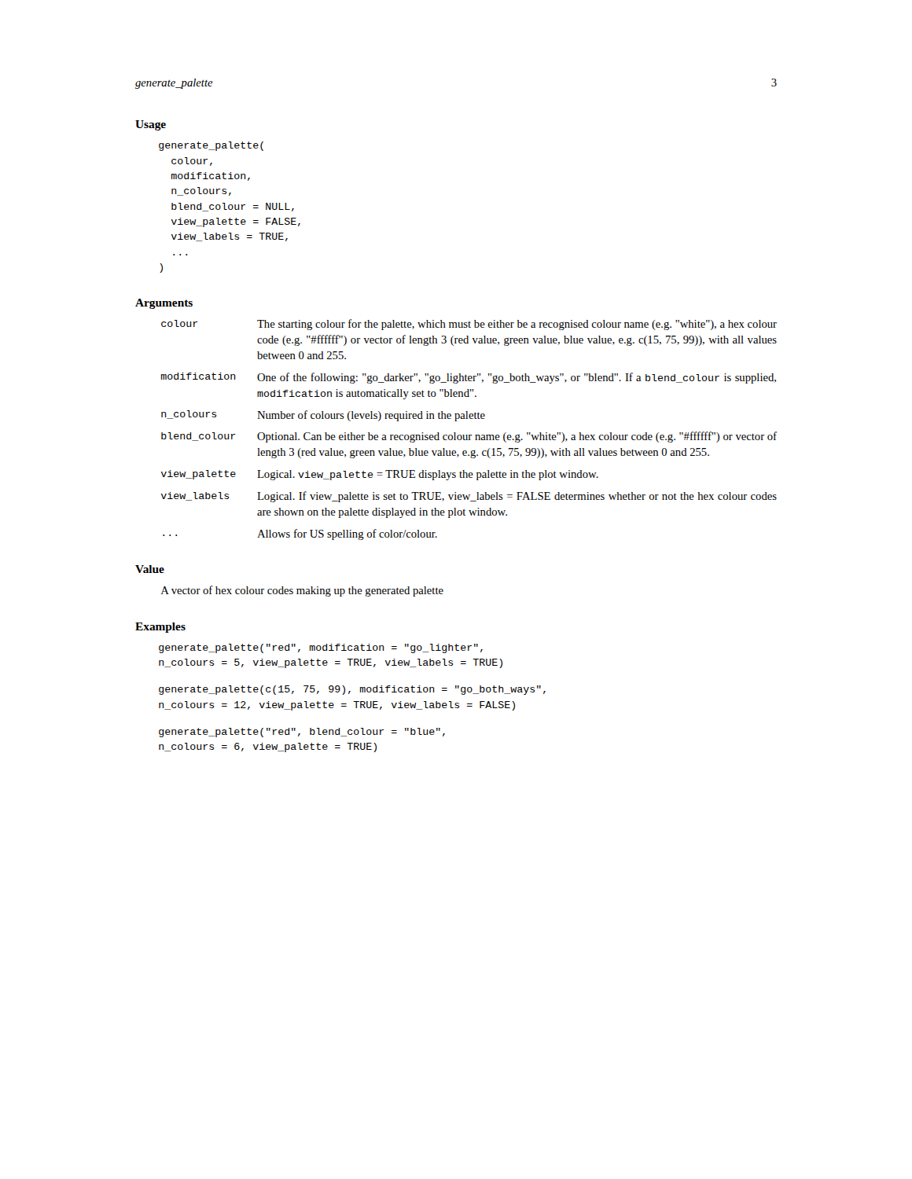generate_palette 3
Usage
generate_palette(
  colour,
  modification,
  n_colours,
  blend_colour = NULL,
  view_palette = FALSE,
  view_labels = TRUE,
  ...
)
Arguments
colour
The starting colour for the palette, which must be either be a recognised colour name (e.g. "white"), a hex colour code (e.g. "#ffffff") or vector of length 3 (red value, green value, blue value, e.g. c(15, 75, 99)), with all values between 0 and 255.
modification
One of the following: "go_darker", "go_lighter", "go_both_ways", or "blend". If a blend_colour is supplied, modification is automatically set to "blend".
n_colours
Number of colours (levels) required in the palette
blend_colour
Optional. Can be either be a recognised colour name (e.g. "white"), a hex colour code (e.g. "#ffffff") or vector of length 3 (red value, green value, blue value, e.g. c(15, 75, 99)), with all values between 0 and 255.
view_palette
Logical. view_palette = TRUE displays the palette in the plot window.
view_labels
Logical. If view_palette is set to TRUE, view_labels = FALSE determines whether or not the hex colour codes are shown on the palette displayed in the plot window.
...
Allows for US spelling of color/colour.
Value
A vector of hex colour codes making up the generated palette
Examples
generate_palette("red", modification = "go_lighter",
n_colours = 5, view_palette = TRUE, view_labels = TRUE)
generate_palette(c(15, 75, 99), modification = "go_both_ways",
n_colours = 12, view_palette = TRUE, view_labels = FALSE)
generate_palette("red", blend_colour = "blue",
n_colours = 6, view_palette = TRUE)